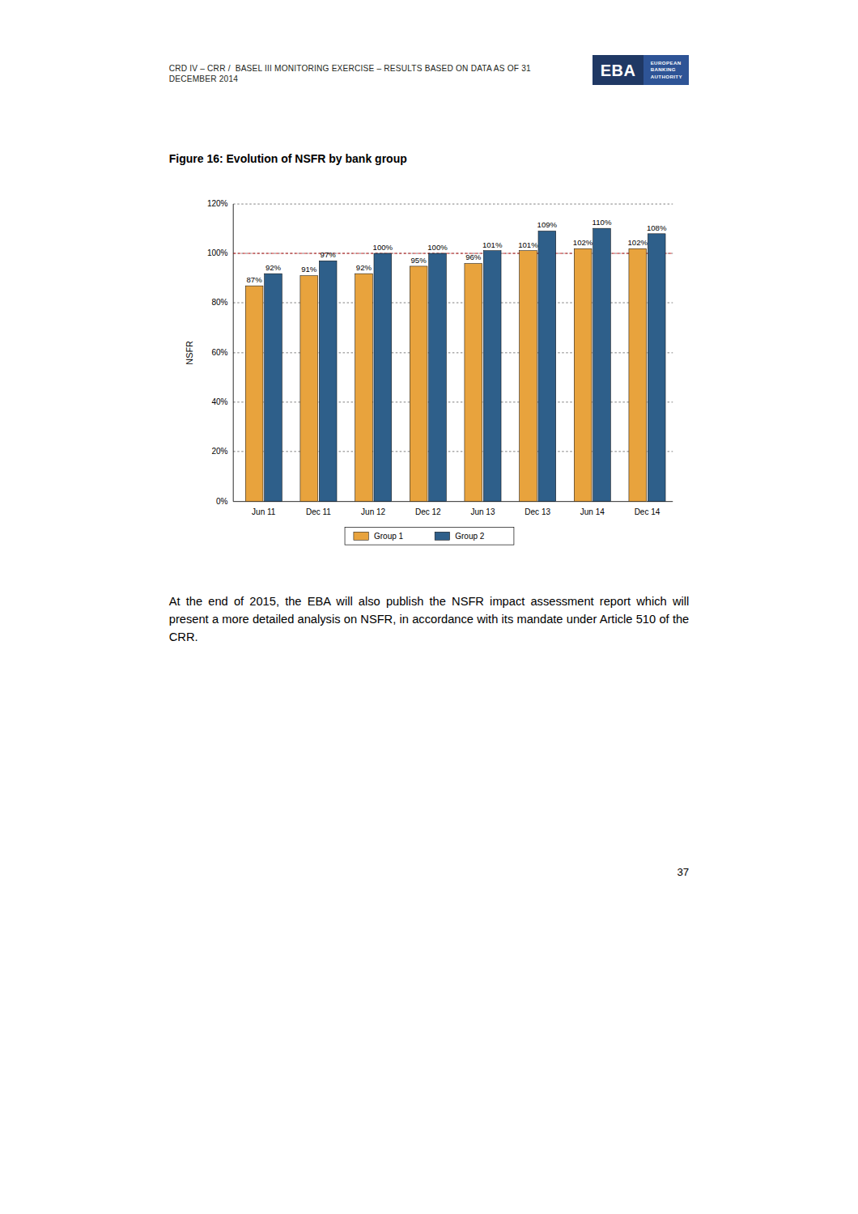CRD IV – CRR / BASEL III MONITORING EXERCISE – RESULTS BASED ON DATA AS OF 31 DECEMBER 2014
EBA
EUROPEAN BANKING AUTHORITY
Figure 16: Evolution of NSFR by bank group
120% 100% 80% 60% 40% 20% 0% NSFR 87% 92% 91% 97% 92% 100% 95% 100% 96% 101% 101% 109% 102% 110% 102% 108% Jun 11 Dec 11 Jun 12 Dec 12 Jun 13 Dec 13 Jun 14 Dec 14 Group 1 Group 2
At the end of 2015, the EBA will also publish the NSFR impact assessment report which will present a more detailed analysis on NSFR, in accordance with its mandate under Article 510 of the CRR.
37